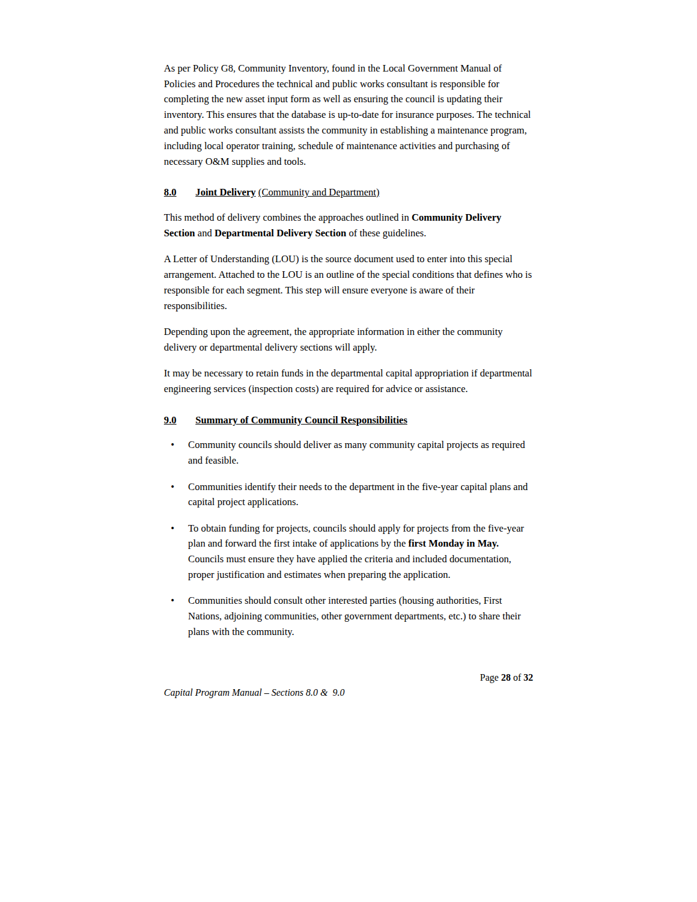As per Policy G8, Community Inventory, found in the Local Government Manual of Policies and Procedures the technical and public works consultant is responsible for completing the new asset input form as well as ensuring the council is updating their inventory. This ensures that the database is up-to-date for insurance purposes. The technical and public works consultant assists the community in establishing a maintenance program, including local operator training, schedule of maintenance activities and purchasing of necessary O&M supplies and tools.
8.0 Joint Delivery (Community and Department)
This method of delivery combines the approaches outlined in Community Delivery Section and Departmental Delivery Section of these guidelines.
A Letter of Understanding (LOU) is the source document used to enter into this special arrangement. Attached to the LOU is an outline of the special conditions that defines who is responsible for each segment. This step will ensure everyone is aware of their responsibilities.
Depending upon the agreement, the appropriate information in either the community delivery or departmental delivery sections will apply.
It may be necessary to retain funds in the departmental capital appropriation if departmental engineering services (inspection costs) are required for advice or assistance.
9.0 Summary of Community Council Responsibilities
Community councils should deliver as many community capital projects as required and feasible.
Communities identify their needs to the department in the five-year capital plans and capital project applications.
To obtain funding for projects, councils should apply for projects from the five-year plan and forward the first intake of applications by the first Monday in May. Councils must ensure they have applied the criteria and included documentation, proper justification and estimates when preparing the application.
Communities should consult other interested parties (housing authorities, First Nations, adjoining communities, other government departments, etc.) to share their plans with the community.
Page 28 of 32
Capital Program Manual – Sections 8.0 & 9.0